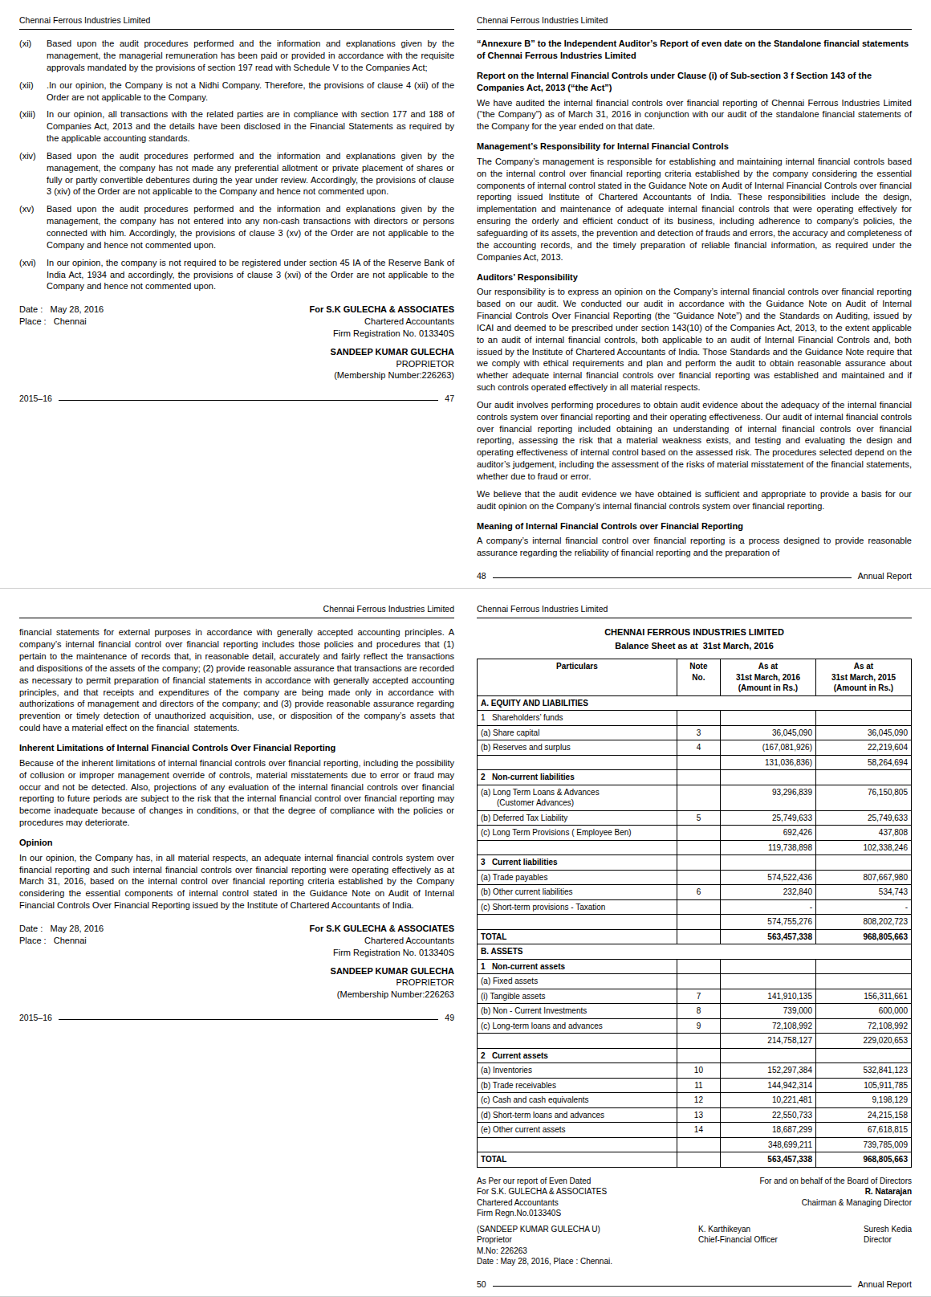Chennai Ferrous Industries Limited
(xi) Based upon the audit procedures performed and the information and explanations given by the management, the managerial remuneration has been paid or provided in accordance with the requisite approvals mandated by the provisions of section 197 read with Schedule V to the Companies Act;
(xii).In our opinion, the Company is not a Nidhi Company. Therefore, the provisions of clause 4 (xii) of the Order are not applicable to the Company.
(xiii) In our opinion, all transactions with the related parties are in compliance with section 177 and 188 of Companies Act, 2013 and the details have been disclosed in the Financial Statements as required by the applicable accounting standards.
(xiv) Based upon the audit procedures performed and the information and explanations given by the management, the company has not made any preferential allotment or private placement of shares or fully or partly convertible debentures during the year under review. Accordingly, the provisions of clause 3 (xiv) of the Order are not applicable to the Company and hence not commented upon.
(xv) Based upon the audit procedures performed and the information and explanations given by the management, the company has not entered into any non-cash transactions with directors or persons connected with him. Accordingly, the provisions of clause 3 (xv) of the Order are not applicable to the Company and hence not commented upon.
(xvi) In our opinion, the company is not required to be registered under section 45 IA of the Reserve Bank of India Act, 1934 and accordingly, the provisions of clause 3 (xvi) of the Order are not applicable to the Company and hence not commented upon.
Date : May 28, 2016
Place : Chennai
For S.K GULECHA & ASSOCIATES
Chartered Accountants
Firm Registration No. 013340S
SANDEEP KUMAR GULECHA
PROPRIETOR
(Membership Number:226263)
2015–16
47
Chennai Ferrous Industries Limited
“Annexure B” to the Independent Auditor’s Report of even date on the Standalone financial statements of Chennai Ferrous Industries Limited
Report on the Internal Financial Controls under Clause (i) of Sub-section 3 f Section 143 of the Companies Act, 2013 (“the Act”)
We have audited the internal financial controls over financial reporting of Chennai Ferrous Industries Limited (“the Company”) as of March 31, 2016 in conjunction with our audit of the standalone financial statements of the Company for the year ended on that date.
Management’s Responsibility for Internal Financial Controls
The Company’s management is responsible for establishing and maintaining internal financial controls based on the internal control over financial reporting criteria established by the company considering the essential components of internal control stated in the Guidance Note on Audit of Internal Financial Controls over financial reporting issued Institute of Chartered Accountants of India. These responsibilities include the design, implementation and maintenance of adequate internal financial controls that were operating effectively for ensuring the orderly and efficient conduct of its business, including adherence to company’s policies, the safeguarding of its assets, the prevention and detection of frauds and errors, the accuracy and completeness of the accounting records, and the timely preparation of reliable financial information, as required under the Companies Act, 2013.
Auditors’ Responsibility
Our responsibility is to express an opinion on the Company’s internal financial controls over financial reporting based on our audit. We conducted our audit in accordance with the Guidance Note on Audit of Internal Financial Controls Over Financial Reporting (the “Guidance Note”) and the Standards on Auditing, issued by ICAI and deemed to be prescribed under section 143(10) of the Companies Act, 2013, to the extent applicable to an audit of internal financial controls, both applicable to an audit of Internal Financial Controls and, both issued by the Institute of Chartered Accountants of India. Those Standards and the Guidance Note require that we comply with ethical requirements and plan and perform the audit to obtain reasonable assurance about whether adequate internal financial controls over financial reporting was established and maintained and if such controls operated effectively in all material respects.
Our audit involves performing procedures to obtain audit evidence about the adequacy of the internal financial controls system over financial reporting and their operating effectiveness. Our audit of internal financial controls over financial reporting included obtaining an understanding of internal financial controls over financial reporting, assessing the risk that a material weakness exists, and testing and evaluating the design and operating effectiveness of internal control based on the assessed risk. The procedures selected depend on the auditor’s judgement, including the assessment of the risks of material misstatement of the financial statements, whether due to fraud or error.
We believe that the audit evidence we have obtained is sufficient and appropriate to provide a basis for our audit opinion on the Company’s internal financial controls system over financial reporting.
Meaning of Internal Financial Controls over Financial Reporting
A company’s internal financial control over financial reporting is a process designed to provide reasonable assurance regarding the reliability of financial reporting and the preparation of
48
Annual Report
Chennai Ferrous Industries Limited
financial statements for external purposes in accordance with generally accepted accounting principles. A company’s internal financial control over financial reporting includes those policies and procedures that (1) pertain to the maintenance of records that, in reasonable detail, accurately and fairly reflect the transactions and dispositions of the assets of the company; (2) provide reasonable assurance that transactions are recorded as necessary to permit preparation of financial statements in accordance with generally accepted accounting principles, and that receipts and expenditures of the company are being made only in accordance with authorizations of management and directors of the company; and (3) provide reasonable assurance regarding prevention or timely detection of unauthorized acquisition, use, or disposition of the company’s assets that could have a material effect on the financial statements.
Inherent Limitations of Internal Financial Controls Over Financial Reporting
Because of the inherent limitations of internal financial controls over financial reporting, including the possibility of collusion or improper management override of controls, material misstatements due to error or fraud may occur and not be detected. Also, projections of any evaluation of the internal financial controls over financial reporting to future periods are subject to the risk that the internal financial control over financial reporting may become inadequate because of changes in conditions, or that the degree of compliance with the policies or procedures may deteriorate.
Opinion
In our opinion, the Company has, in all material respects, an adequate internal financial controls system over financial reporting and such internal financial controls over financial reporting were operating effectively as at March 31, 2016, based on the internal control over financial reporting criteria established by the Company considering the essential components of internal control stated in the Guidance Note on Audit of Internal Financial Controls Over Financial Reporting issued by the Institute of Chartered Accountants of India.
Date : May 28, 2016
Place : Chennai
For S.K GULECHA & ASSOCIATES
Chartered Accountants
Firm Registration No. 013340S
SANDEEP KUMAR GULECHA
PROPRIETOR
(Membership Number:226263
2015–16
49
Chennai Ferrous Industries Limited
CHENNAI FERROUS INDUSTRIES LIMITED
Balance Sheet as at 31st March, 2016
| Particulars | Note No. | As at 31st March, 2016 (Amount in Rs.) | As at 31st March, 2015 (Amount in Rs.) |
| --- | --- | --- | --- |
| A. EQUITY AND LIABILITIES |
| 1 Shareholders’ funds | | | |
| (a) Share capital | 3 | 36,045,090 | 36,045,090 |
| (b) Reserves and surplus | 4 | (167,081,926) | 22,219,604 |
| | | 131,036,836) | 58,264,694 |
| 2 Non-current liabilities | | | |
| (a) Long Term Loans & Advances (Customer Advances) | | 93,296,839 | 76,150,805 |
| (b) Deferred Tax Liability | 5 | 25,749,633 | 25,749,633 |
| (c) Long Term Provisions ( Employee Ben) | | 692,426 | 437,808 |
| | | 119,738,898 | 102,338,246 |
| 3 Current liabilities | | | |
| (a) Trade payables | | 574,522,436 | 807,667,980 |
| (b) Other current liabilities | 6 | 232,840 | 534,743 |
| (c) Short-term provisions - Taxation | | - | - |
| | | 574,755,276 | 808,202,723 |
| TOTAL | | 563,457,338 | 968,805,663 |
| B. ASSETS |
| 1 Non-current assets | | | |
| (a) Fixed assets | | | |
| (i) Tangible assets | 7 | 141,910,135 | 156,311,661 |
| (b) Non - Current Investments | 8 | 739,000 | 600,000 |
| (c) Long-term loans and advances | 9 | 72,108,992 | 72,108,992 |
| | | 214,758,127 | 229,020,653 |
| 2 Current assets | | | |
| (a) Inventories | 10 | 152,297,384 | 532,841,123 |
| (b) Trade receivables | 11 | 144,942,314 | 105,911,785 |
| (c) Cash and cash equivalents | 12 | 10,221,481 | 9,198,129 |
| (d) Short-term loans and advances | 13 | 22,550,733 | 24,215,158 |
| (e) Other current assets | 14 | 18,687,299 | 67,618,815 |
| | | 348,699,211 | 739,785,009 |
| TOTAL | | 563,457,338 | 968,805,663 |
As Per our report of Even Dated
For S.K. GULECHA & ASSOCIATES
Chartered Accountants
Firm Regn.No.013340S
For and on behalf of the Board of Directors
R. Natarajan
Chairman & Managing Director
(SANDEEP KUMAR GULECHA U)
Proprietor
M.No: 226263
Date : May 28, 2016, Place : Chennai.
K. Karthikeyan
Chief-Financial Officer
Suresh Kedia
Director
50
Annual Report